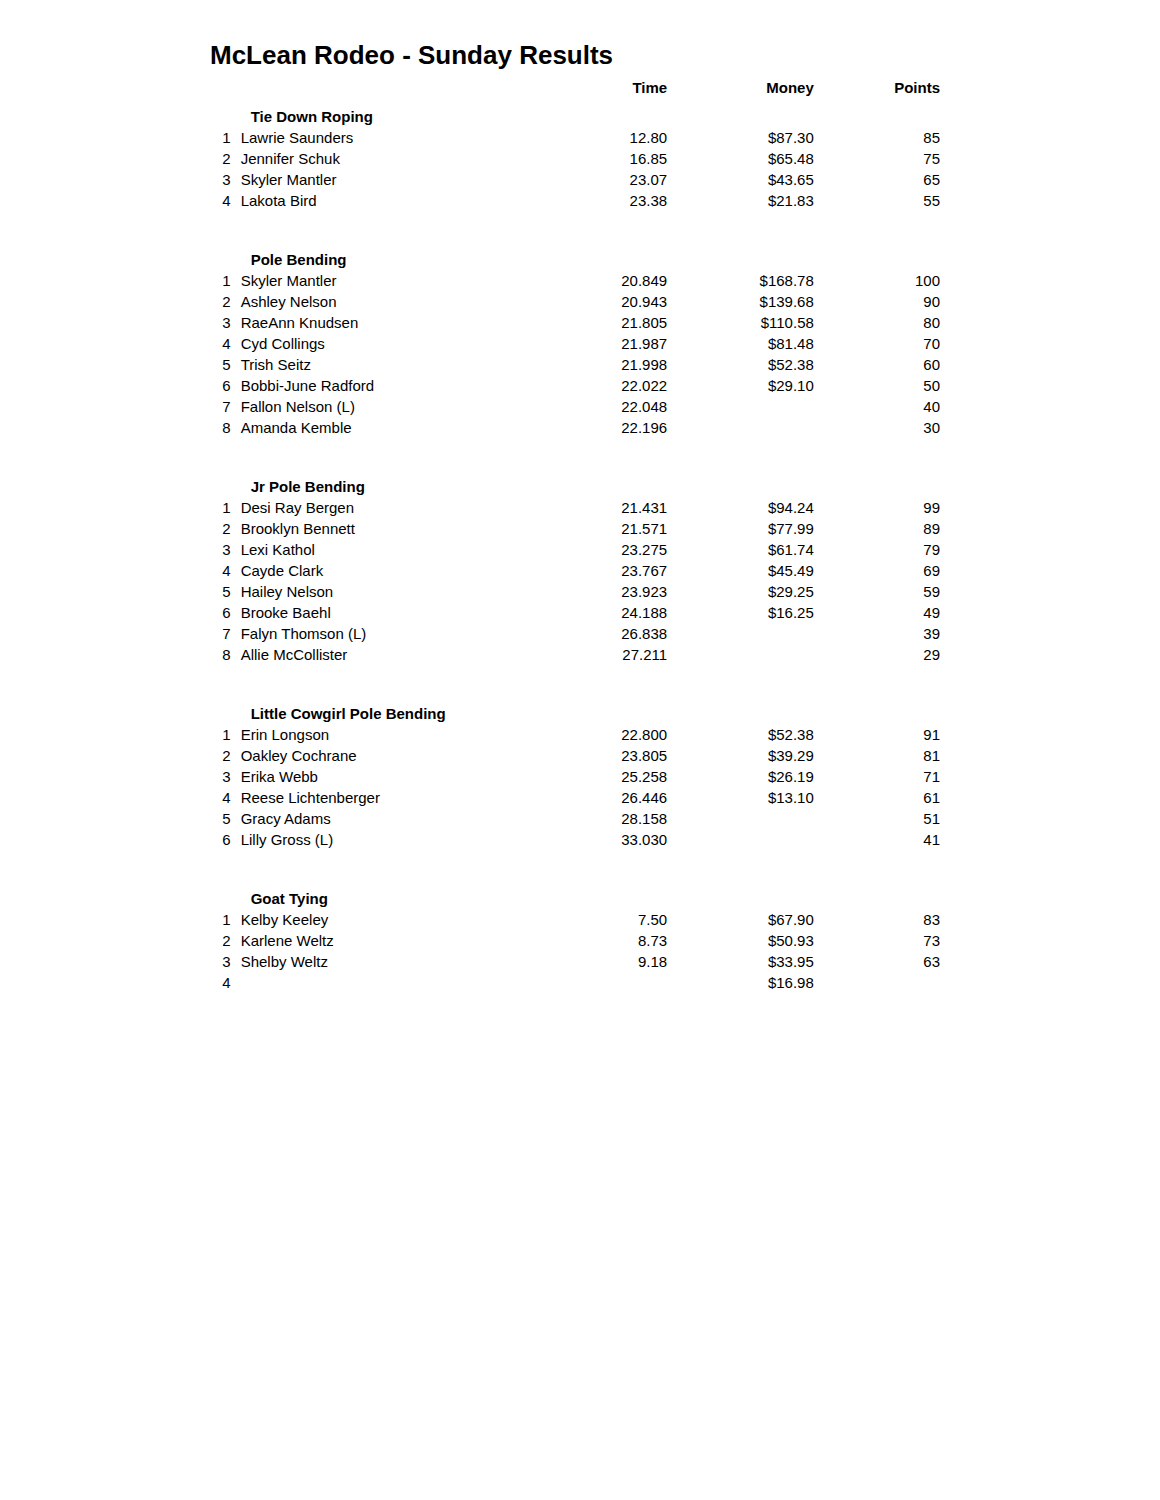McLean Rodeo - Sunday Results
| | | Time | Money | Points |
| --- | --- | --- | --- | --- |
| | Tie Down Roping |
| 1 | Lawrie Saunders | 12.80 | $87.30 | 85 |
| 2 | Jennifer Schuk | 16.85 | $65.48 | 75 |
| 3 | Skyler Mantler | 23.07 | $43.65 | 65 |
| 4 | Lakota Bird | 23.38 | $21.83 | 55 |
| | Pole Bending |
| 1 | Skyler Mantler | 20.849 | $168.78 | 100 |
| 2 | Ashley Nelson | 20.943 | $139.68 | 90 |
| 3 | RaeAnn Knudsen | 21.805 | $110.58 | 80 |
| 4 | Cyd Collings | 21.987 | $81.48 | 70 |
| 5 | Trish Seitz | 21.998 | $52.38 | 60 |
| 6 | Bobbi-June Radford | 22.022 | $29.10 | 50 |
| 7 | Fallon Nelson (L) | 22.048 | | 40 |
| 8 | Amanda Kemble | 22.196 | | 30 |
| | Jr Pole Bending |
| 1 | Desi Ray Bergen | 21.431 | $94.24 | 99 |
| 2 | Brooklyn Bennett | 21.571 | $77.99 | 89 |
| 3 | Lexi Kathol | 23.275 | $61.74 | 79 |
| 4 | Cayde Clark | 23.767 | $45.49 | 69 |
| 5 | Hailey Nelson | 23.923 | $29.25 | 59 |
| 6 | Brooke Baehl | 24.188 | $16.25 | 49 |
| 7 | Falyn Thomson (L) | 26.838 | | 39 |
| 8 | Allie McCollister | 27.211 | | 29 |
| | Little Cowgirl Pole Bending |
| 1 | Erin Longson | 22.800 | $52.38 | 91 |
| 2 | Oakley Cochrane | 23.805 | $39.29 | 81 |
| 3 | Erika Webb | 25.258 | $26.19 | 71 |
| 4 | Reese Lichtenberger | 26.446 | $13.10 | 61 |
| 5 | Gracy Adams | 28.158 | | 51 |
| 6 | Lilly Gross (L) | 33.030 | | 41 |
| | Goat Tying |
| 1 | Kelby Keeley | 7.50 | $67.90 | 83 |
| 2 | Karlene Weltz | 8.73 | $50.93 | 73 |
| 3 | Shelby Weltz | 9.18 | $33.95 | 63 |
| 4 | | | $16.98 | |